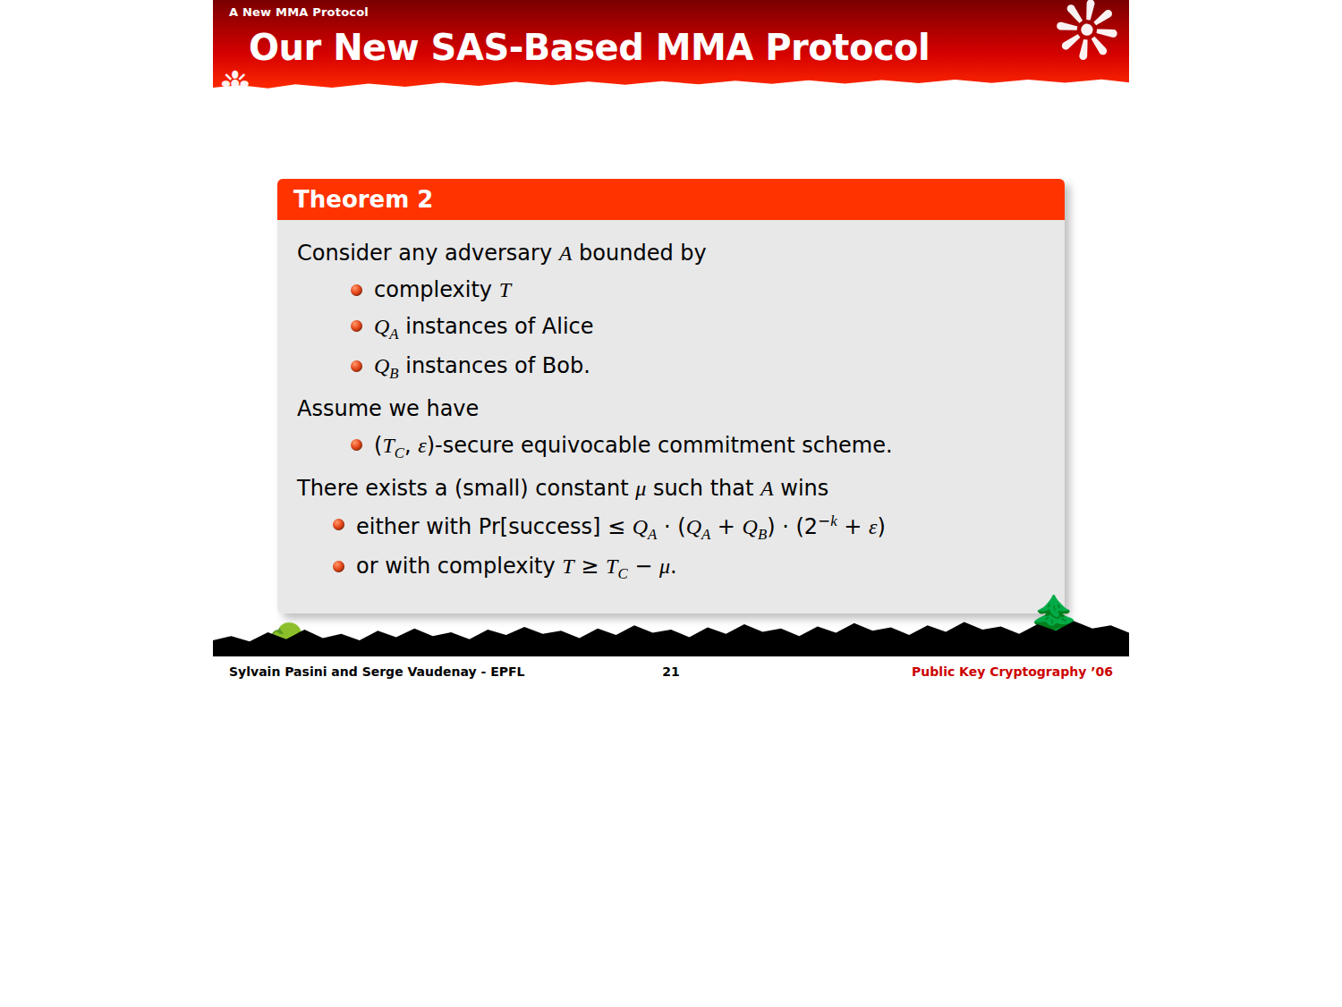A New MMA Protocol
Our New SAS-Based MMA Protocol
❊
❉
Theorem 2
Consider any adversary A bounded by
complexity T
QA instances of Alice
QB instances of Bob.
Assume we have
(TC, ε)-secure equivocable commitment scheme.
There exists a (small) constant μ such that A wins
either with Pr[success] ≤ QA · (QA + QB) · (2−k + ε)
or with complexity T ≥ TC − μ.
🌲
🌳
Sylvain Pasini and Serge Vaudenay - EPFL 21 Public Key Cryptography ’06